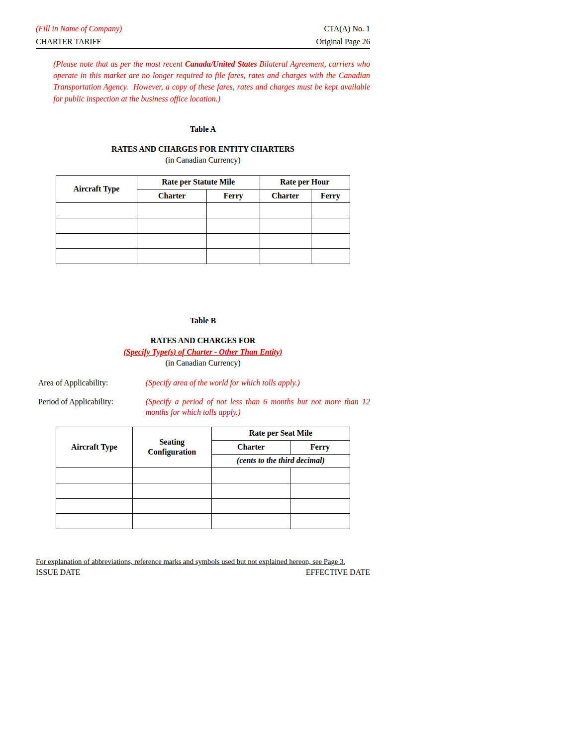(Fill in Name of Company) CTA(A) No. 1
CHARTER TARIFF Original Page 26
(Please note that as per the most recent Canada/United States Bilateral Agreement, carriers who operate in this market are no longer required to file fares, rates and charges with the Canadian Transportation Agency. However, a copy of these fares, rates and charges must be kept available for public inspection at the business office location.)
Table A
RATES AND CHARGES FOR ENTITY CHARTERS
(in Canadian Currency)
| Aircraft Type | Rate per Statute Mile | Rate per Hour |
| --- | --- | --- |
| Charter | Ferry | Charter | Ferry |
Table B
RATES AND CHARGES FOR
(Specify Type(s) of Charter - Other Than Entity)
(in Canadian Currency)
Area of Applicability:
(Specify area of the world for which tolls apply.)
Period of Applicability:
(Specify a period of not less than 6 months but not more than 12 months for which tolls apply.)
| Aircraft Type | Seating Configuration | Rate per Seat Mile |
| --- | --- | --- |
| Charter | Ferry |
| (cents to the third decimal) |
For explanation of abbreviations, reference marks and symbols used but not explained hereon, see Page 3.
ISSUE DATE EFFECTIVE DATE